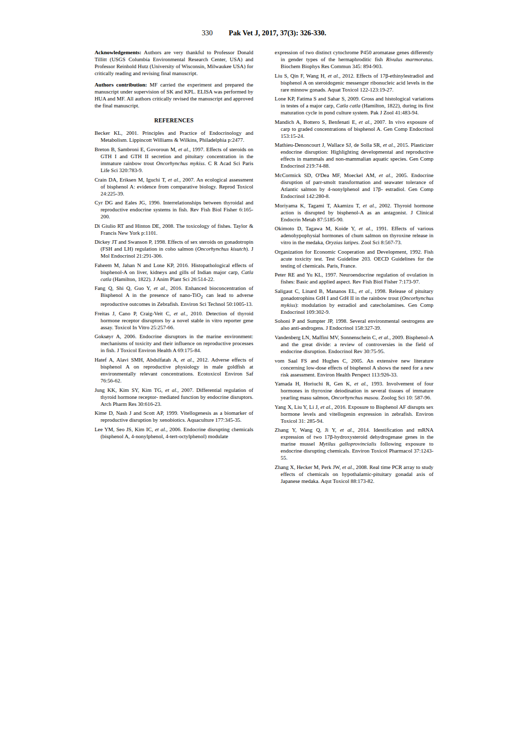330 Pak Vet J, 2017, 37(3): 326-330.
Acknowledgements: Authors are very thankful to Professor Donald Tillitt (USGS Columbia Environmental Research Center, USA) and Professor Reinhold Hutz (University of Wisconsin, Milwaukee USA) for critically reading and revising final manuscript.
Authors contribution: MF carried the experiment and prepared the manuscript under supervision of SK and KPL. ELISA was performed by HUA and MF. All authors critically revised the manuscript and approved the final manuscript.
REFERENCES
Becker KL, 2001. Principles and Practice of Endocrinology and Metabolism. Lippincott Williams & Wilkins, Philadelphia p:2477.
Breton B, Sambroni E, Govoroun M, et al., 1997. Effects of steroids on GTH I and GTH II secretion and pituitary concentration in the immature rainbow trout Oncorhynchus mykiss. C R Acad Sci Paris Life Sci 320:783-9.
Crain DA, Eriksen M, Iguchi T, et al., 2007. An ecological assessment of bisphenol A: evidence from comparative biology. Reprod Toxicol 24:225-39.
Cyr DG and Eales JG, 1996. Interrelationships between thyroidal and reproductive endocrine systems in fish. Rev Fish Biol Fisher 6:165-200.
Di Giulio RT and Hinton DE, 2008. The toxicology of fishes. Taylor & Francis New York p:1101.
Dickey JT and Swanson P, 1998. Effects of sex steroids on gonadotropin (FSH and LH) regulation in coho salmon (Oncorhynchus kisutch). J Mol Endocrinol 21:291-306.
Faheem M, Jahan N and Lone KP, 2016. Histopathological effects of bisphenol-A on liver, kidneys and gills of Indian major carp, Catla catla (Hamilton, 1822). J Anim Plant Sci 26:514-22.
Fang Q, Shi Q, Guo Y, et al., 2016. Enhanced bioconcentration of Bisphenol A in the presence of nano-TiO2 can lead to adverse reproductive outcomes in Zebrafish. Environ Sci Technol 50:1005-13.
Freitas J, Cano P, Craig-Veit C, et al., 2010. Detection of thyroid hormone receptor disruptors by a novel stable in vitro reporter gene assay. Toxicol In Vitro 25:257-66.
Goksøyr A, 2006. Endocrine disruptors in the marine environment: mechanisms of toxicity and their influence on reproductive processes in fish. J Toxicol Environ Health A 69:175-84.
Hatef A, Alavi SMH, Abdulfatah A, et al., 2012. Adverse effects of bisphenol A on reproductive physiology in male goldfish at environmentally relevant concentrations. Ecotoxicol Environ Saf 76:56-62.
Jung KK, Kim SY, Kim TG, et al., 2007. Differential regulation of thyroid hormone receptor- mediated function by endocrine disruptors. Arch Pharm Res 30:616-23.
Kime D, Nash J and Scott AP, 1999. Vitellogenesis as a biomarker of reproductive disruption by xenobiotics. Aquaculture 177:345-35.
Lee YM, Seo JS, Kim IC, et al., 2006. Endocrine disrupting chemicals (bisphenol A, 4-nonylphenol, 4-tert-octylphenol) modulate
expression of two distinct cytochrome P450 aromatase genes differently in gender types of the hermaphroditic fish Rivulus marmoratus. Biochem Biophys Res Commun 345: 894-903.
Liu S, Qin F, Wang H, et al., 2012. Effects of 17β-ethinylestradiol and bisphenol A on steroidogenic messenger ribonucleic acid levels in the rare minnow gonads. Aquat Toxicol 122-123:19-27.
Lone KP, Fatima S and Sahar S, 2009. Gross and histological variations in testes of a major carp, Catla catla (Hamilton, 1822), during its first maturation cycle in pond culture system. Pak J Zool 41:483-94.
Mandich A, Bottero S, Benfenati E, et al., 2007. In vivo exposure of carp to graded concentrations of bisphenol A. Gen Comp Endocrinol 153:15-24.
Mathieu-Denoncourt J, Wallace SJ, de Solla SR, et al., 2015. Plasticizer endocrine disruption: Highlighting developmental and reproductive effects in mammals and non-mammalian aquatic species. Gen Comp Endocrinol 219:74-88.
McCormick SD, O'Dea MF, Moeckel AM, et al., 2005. Endocrine disruption of parr-smolt transformation and seawater tolerance of Atlantic salmon by 4-nonylphenol and 17β- estradiol. Gen Comp Endocrinol 142:280-8.
Moriyama K, Tagami T, Akamizu T, et al., 2002. Thyroid hormone action is disrupted by bisphenol-A as an antagonist. J Clinical Endocrin Metab 87:5185-90.
Okimoto D, Tagawa M, Koide Y, et al., 1991. Effects of various adenohypophysial hormones of chum salmon on thyroxine release in vitro in the medaka, Oryzias latipes. Zool Sci 8:567-73.
Organization for Economic Cooperation and Development, 1992. Fish acute toxicity test. Test Guideline 203. OECD Guidelines for the testing of chemicals. Paris, France.
Peter RE and Yu KL, 1997. Neuroendocrine regulation of ovulation in fishes: Basic and applied aspect. Rev Fish Biol Fisher 7:173-97.
Saligaut C, Linard B, Mananos EL, et al., 1998. Release of pituitary gonadotrophins GtH I and GtH II in the rainbow trout (Oncorhynchus mykiss): modulation by estradiol and catecholamines. Gen Comp Endocrinol 109:302-9.
Sohoni P and Sumpter JP, 1998. Several environmental oestrogens are also anti-androgens. J Endocrinol 158:327-39.
Vandenberg LN, Maffini MV, Sonnenschein C, et al., 2009. Bisphenol-A and the great divide: a review of controversies in the field of endocrine disruption. Endocrinol Rev 30:75-95.
vom Saal FS and Hughes C, 2005. An extensive new literature concerning low-dose effects of bisphenol A shows the need for a new risk assessment. Environ Health Perspect 113:926-33.
Yamada H, Horiuchi R, Gen K, et al., 1993. Involvement of four hormones in thyroxine deiodination in several tissues of immature yearling masu salmon, Oncorhynchus masou. Zoolog Sci 10: 587-96.
Yang X, Liu Y, Li J, et al., 2016. Exposure to Bisphenol AF disrupts sex hormone levels and vitellogenin expression in zebrafish. Environ Toxicol 31: 285-94.
Zhang Y, Wang Q, Ji Y, et al., 2014. Identification and mRNA expression of two 17β-hydroxysteroid dehydrogenase genes in the marine mussel Mytilus galloprovincialis following exposure to endocrine disrupting chemicals. Environ Toxicol Pharmacol 37:1243-55.
Zhang X, Hecker M, Perk JW, et al., 2008. Real time PCR array to study effects of chemicals on hypothalamic-pituitary gonadal axis of Japanese medaka. Aqut Toxicol 88:173-82.